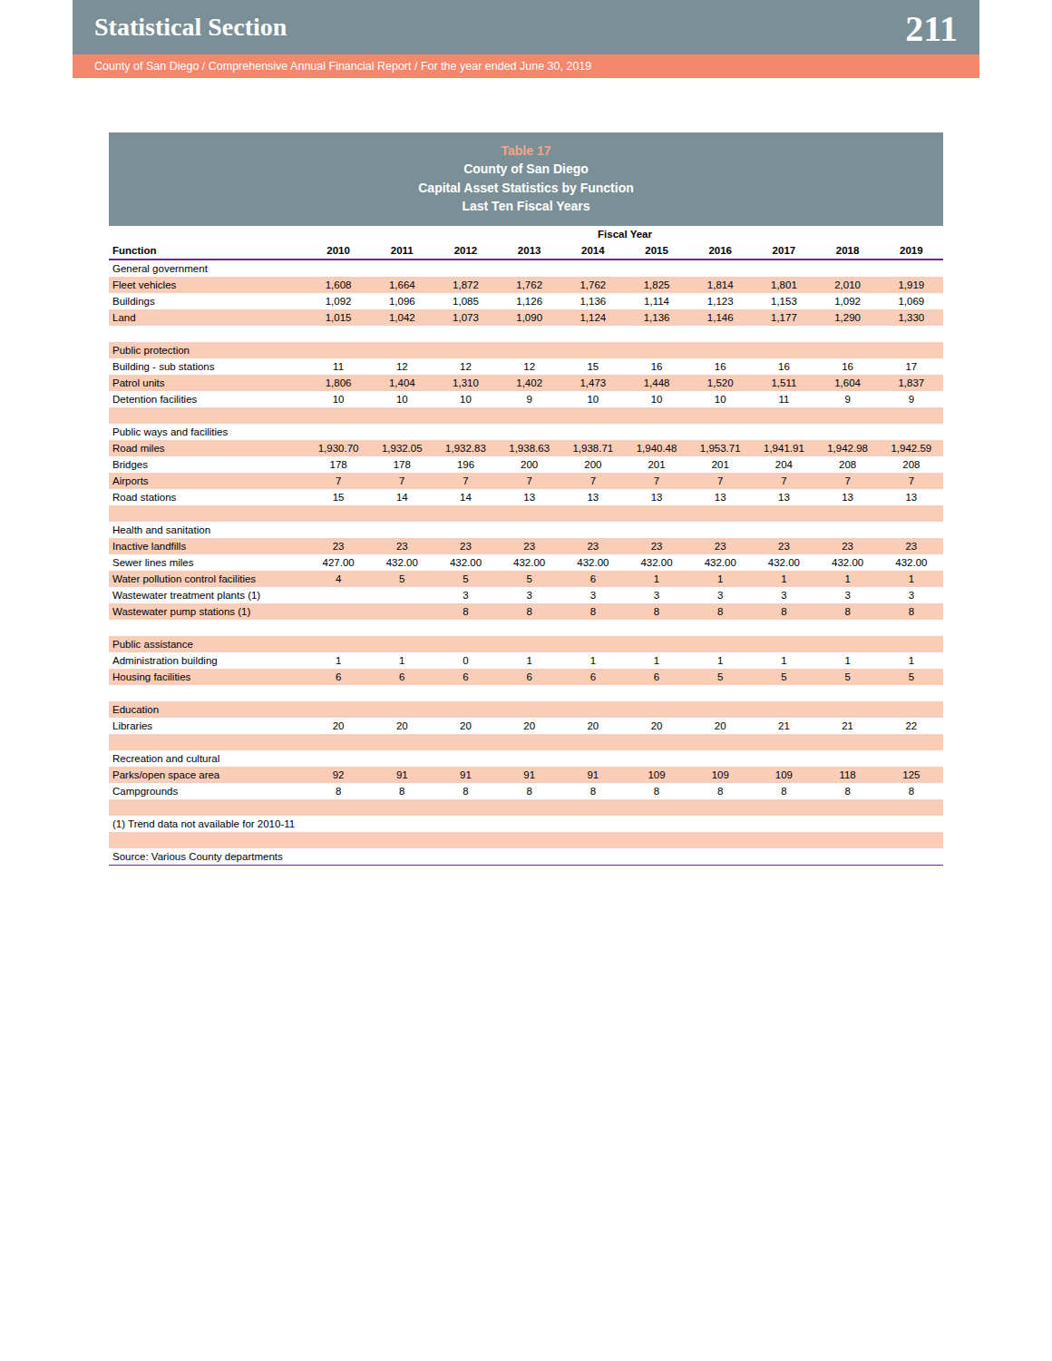Statistical Section
211
County of San Diego / Comprehensive Annual Financial Report / For the year ended June 30, 2019
Table 17
County of San Diego
Capital Asset Statistics by Function
Last Ten Fiscal Years
| | Fiscal Year |
| Function | 2010 | 2011 | 2012 | 2013 | 2014 | 2015 | 2016 | 2017 | 2018 | 2019 |
| General government | |
| Fleet vehicles | 1,608 | 1,664 | 1,872 | 1,762 | 1,762 | 1,825 | 1,814 | 1,801 | 2,010 | 1,919 |
| Buildings | 1,092 | 1,096 | 1,085 | 1,126 | 1,136 | 1,114 | 1,123 | 1,153 | 1,092 | 1,069 |
| Land | 1,015 | 1,042 | 1,073 | 1,090 | 1,124 | 1,136 | 1,146 | 1,177 | 1,290 | 1,330 |
| Public protection | |
| Building - sub stations | 11 | 12 | 12 | 12 | 15 | 16 | 16 | 16 | 16 | 17 |
| Patrol units | 1,806 | 1,404 | 1,310 | 1,402 | 1,473 | 1,448 | 1,520 | 1,511 | 1,604 | 1,837 |
| Detention facilities | 10 | 10 | 10 | 9 | 10 | 10 | 10 | 11 | 9 | 9 |
| Public ways and facilities | |
| Road miles | 1,930.70 | 1,932.05 | 1,932.83 | 1,938.63 | 1,938.71 | 1,940.48 | 1,953.71 | 1,941.91 | 1,942.98 | 1,942.59 |
| Bridges | 178 | 178 | 196 | 200 | 200 | 201 | 201 | 204 | 208 | 208 |
| Airports | 7 | 7 | 7 | 7 | 7 | 7 | 7 | 7 | 7 | 7 |
| Road stations | 15 | 14 | 14 | 13 | 13 | 13 | 13 | 13 | 13 | 13 |
| Health and sanitation | |
| Inactive landfills | 23 | 23 | 23 | 23 | 23 | 23 | 23 | 23 | 23 | 23 |
| Sewer lines miles | 427.00 | 432.00 | 432.00 | 432.00 | 432.00 | 432.00 | 432.00 | 432.00 | 432.00 | 432.00 |
| Water pollution control facilities | 4 | 5 | 5 | 5 | 6 | 1 | 1 | 1 | 1 | 1 |
| Wastewater treatment plants (1) | | | 3 | 3 | 3 | 3 | 3 | 3 | 3 | 3 |
| Wastewater pump stations (1) | | | 8 | 8 | 8 | 8 | 8 | 8 | 8 | 8 |
| Public assistance | |
| Administration building | 1 | 1 | 0 | 1 | 1 | 1 | 1 | 1 | 1 | 1 |
| Housing facilities | 6 | 6 | 6 | 6 | 6 | 6 | 5 | 5 | 5 | 5 |
| Education | |
| Libraries | 20 | 20 | 20 | 20 | 20 | 20 | 20 | 21 | 21 | 22 |
| Recreation and cultural | |
| Parks/open space area | 92 | 91 | 91 | 91 | 91 | 109 | 109 | 109 | 118 | 125 |
| Campgrounds | 8 | 8 | 8 | 8 | 8 | 8 | 8 | 8 | 8 | 8 |
| (1) Trend data not available for 2010-11 |
| Source: Various County departments |